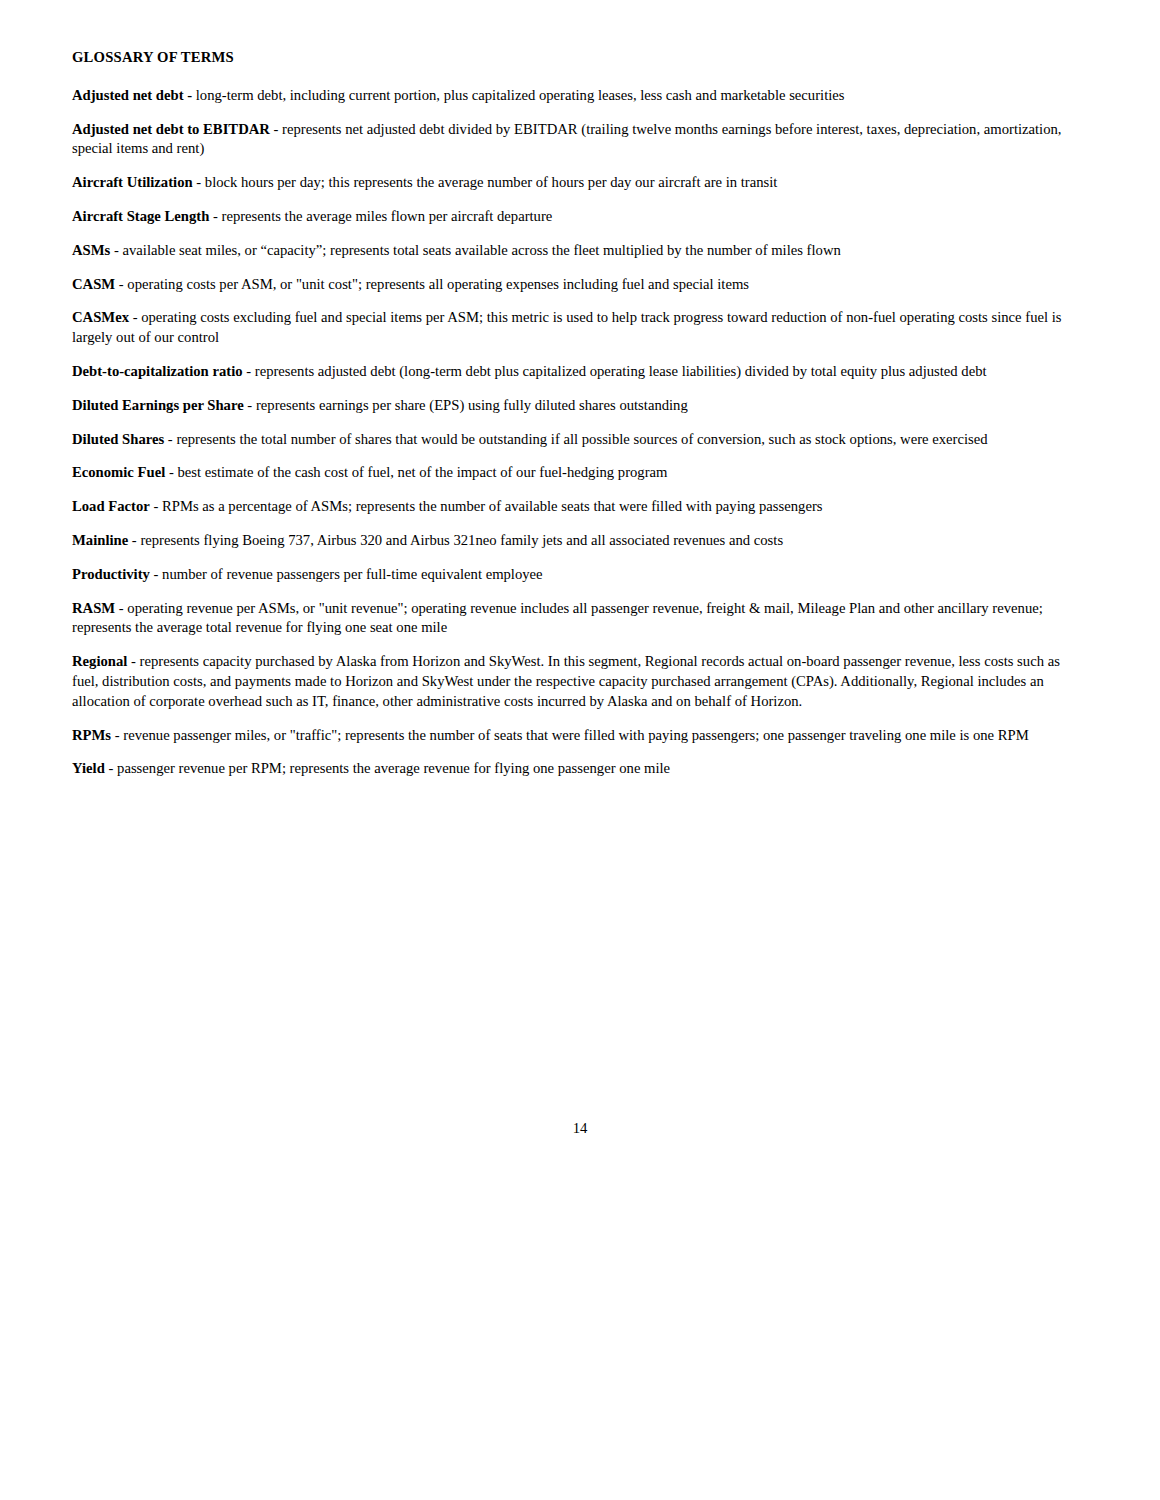GLOSSARY OF TERMS
Adjusted net debt - long-term debt, including current portion, plus capitalized operating leases, less cash and marketable securities
Adjusted net debt to EBITDAR - represents net adjusted debt divided by EBITDAR (trailing twelve months earnings before interest, taxes, depreciation, amortization, special items and rent)
Aircraft Utilization - block hours per day; this represents the average number of hours per day our aircraft are in transit
Aircraft Stage Length - represents the average miles flown per aircraft departure
ASMs - available seat miles, or “capacity”; represents total seats available across the fleet multiplied by the number of miles flown
CASM - operating costs per ASM, or "unit cost"; represents all operating expenses including fuel and special items
CASMex - operating costs excluding fuel and special items per ASM; this metric is used to help track progress toward reduction of non-fuel operating costs since fuel is largely out of our control
Debt-to-capitalization ratio - represents adjusted debt (long-term debt plus capitalized operating lease liabilities) divided by total equity plus adjusted debt
Diluted Earnings per Share - represents earnings per share (EPS) using fully diluted shares outstanding
Diluted Shares - represents the total number of shares that would be outstanding if all possible sources of conversion, such as stock options, were exercised
Economic Fuel - best estimate of the cash cost of fuel, net of the impact of our fuel-hedging program
Load Factor - RPMs as a percentage of ASMs; represents the number of available seats that were filled with paying passengers
Mainline - represents flying Boeing 737, Airbus 320 and Airbus 321neo family jets and all associated revenues and costs
Productivity - number of revenue passengers per full-time equivalent employee
RASM - operating revenue per ASMs, or "unit revenue"; operating revenue includes all passenger revenue, freight & mail, Mileage Plan and other ancillary revenue; represents the average total revenue for flying one seat one mile
Regional - represents capacity purchased by Alaska from Horizon and SkyWest. In this segment, Regional records actual on-board passenger revenue, less costs such as fuel, distribution costs, and payments made to Horizon and SkyWest under the respective capacity purchased arrangement (CPAs). Additionally, Regional includes an allocation of corporate overhead such as IT, finance, other administrative costs incurred by Alaska and on behalf of Horizon.
RPMs - revenue passenger miles, or "traffic"; represents the number of seats that were filled with paying passengers; one passenger traveling one mile is one RPM
Yield - passenger revenue per RPM; represents the average revenue for flying one passenger one mile
14